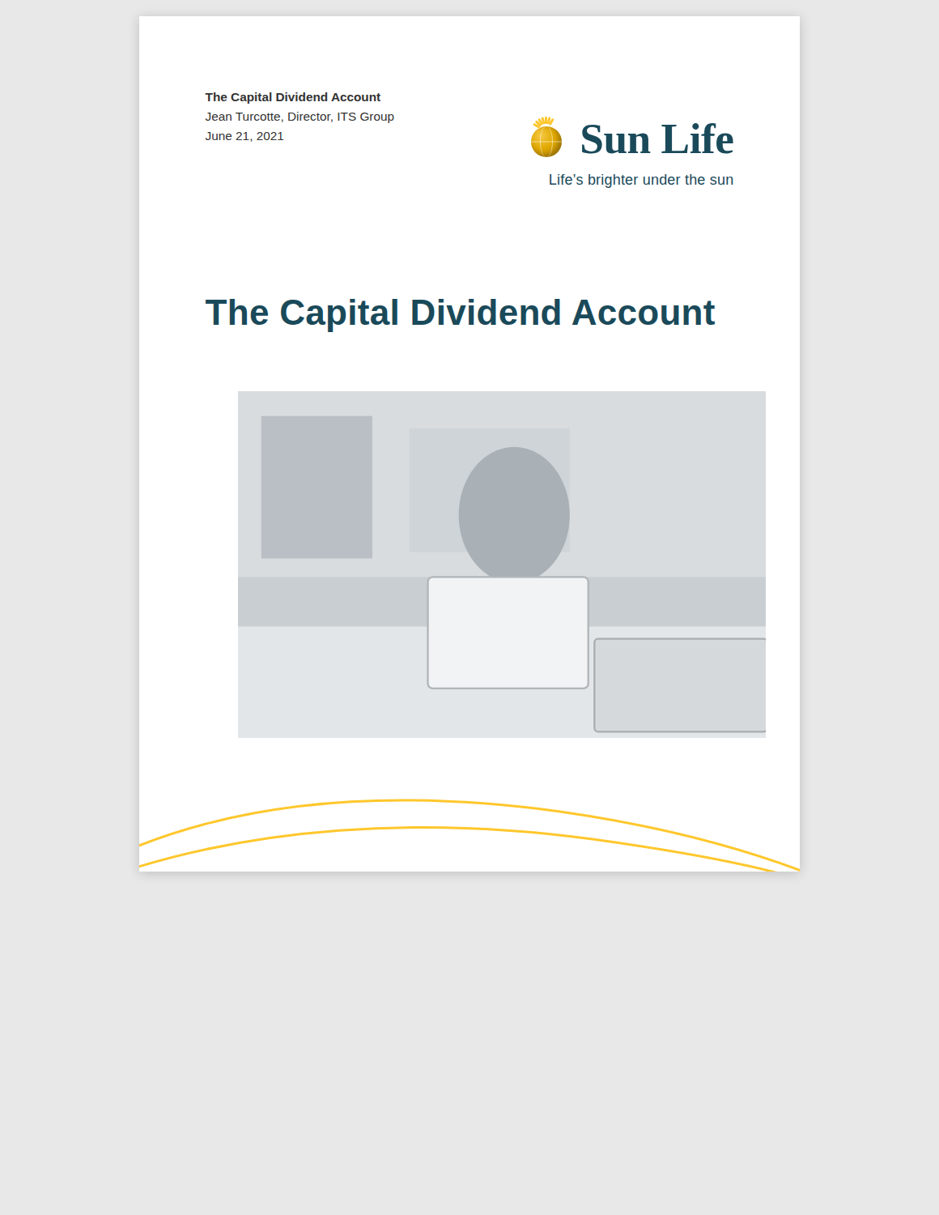The Capital Dividend Account
Jean Turcotte, Director, ITS Group
June 21, 2021
Sun Life
Life’s brighter under the sun
The Capital Dividend Account